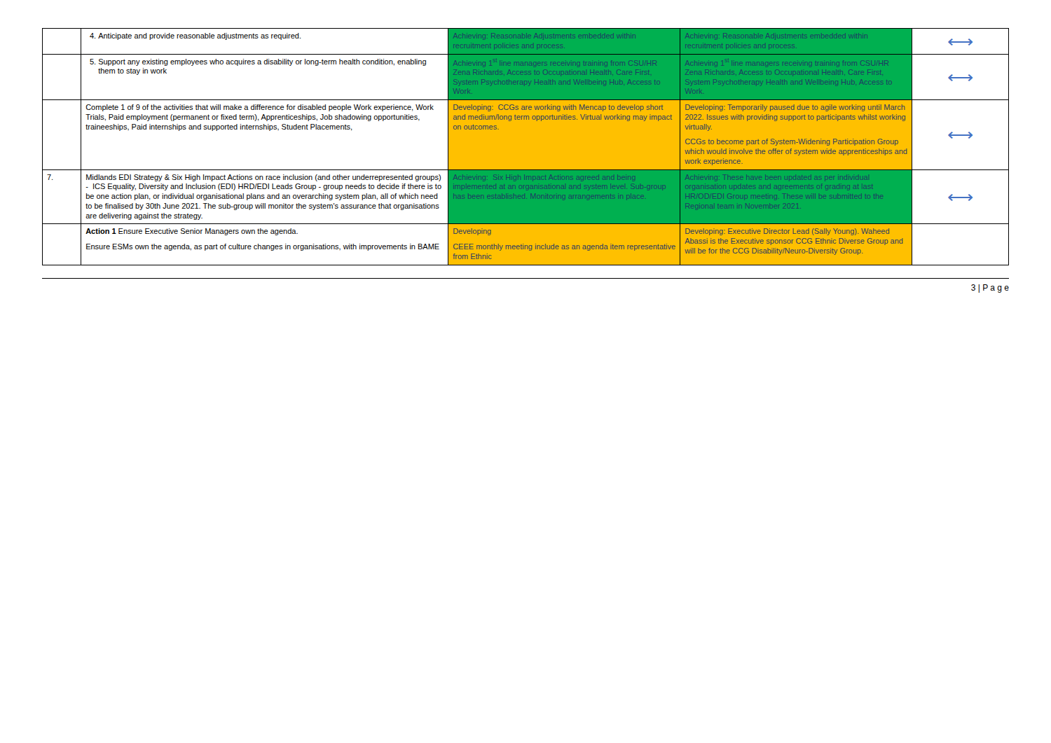| | Anticipate and provide reasonable adjustments as required. | Achieving: Reasonable Adjustments embedded within recruitment policies and process. | Achieving: Reasonable Adjustments embedded within recruitment policies and process. | ⟷ |
| | Support any existing employees who acquires a disability or long-term health condition, enabling them to stay in work | Achieving 1 st line managers receiving training from CSU/HR Zena Richards, Access to Occupational Health, Care First, System Psychotherapy Health and Wellbeing Hub, Access to Work. | Achieving 1 st line managers receiving training from CSU/HR Zena Richards, Access to Occupational Health, Care First, System Psychotherapy Health and Wellbeing Hub, Access to Work. | ⟷ |
| | Complete 1 of 9 of the activities that will make a difference for disabled people Work experience, Work Trials, Paid employment (permanent or fixed term), Apprenticeships, Job shadowing opportunities, traineeships, Paid internships and supported internships, Student Placements, | Developing: CCGs are working with Mencap to develop short and medium/long term opportunities. Virtual working may impact on outcomes. | Developing: Temporarily paused due to agile working until March 2022. Issues with providing support to participants whilst working virtually. CCGs to become part of System-Widening Participation Group which would involve the offer of system wide apprenticeships and work experience. | ⟷ |
| 7. | Midlands EDI Strategy & Six High Impact Actions on race inclusion (and other underrepresented groups) - ICS Equality, Diversity and Inclusion (EDI) HRD/EDI Leads Group - group needs to decide if there is to be one action plan, or individual organisational plans and an overarching system plan, all of which need to be finalised by 30th June 2021. The sub-group will monitor the system's assurance that organisations are delivering against the strategy. | Achieving: Six High Impact Actions agreed and being implemented at an organisational and system level. Sub-group has been established. Monitoring arrangements in place. | Achieving: These have been updated as per individual organisation updates and agreements of grading at last HR/OD/EDI Group meeting. These will be submitted to the Regional team in November 2021. | ⟷ |
| | Action 1 Ensure Executive Senior Managers own the agenda. Ensure ESMs own the agenda, as part of culture changes in organisations, with improvements in BAME | Developing CEEE monthly meeting include as an agenda item representative from Ethnic | Developing: Executive Director Lead (Sally Young). Waheed Abassi is the Executive sponsor CCG Ethnic Diverse Group and will be for the CCG Disability/Neuro-Diversity Group. | |
3 | P a g e